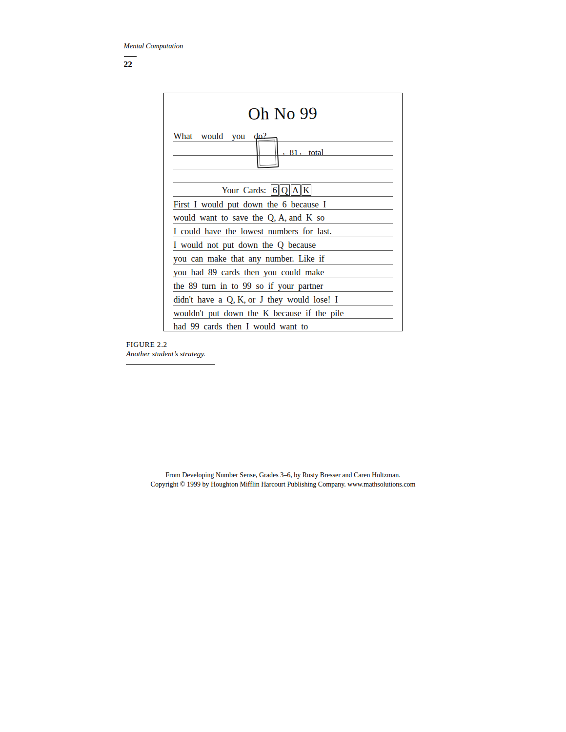Mental Computation
22
Oh No 99
What would you do?
←81← total
Your Cards: 6 QAK
First I would put down the 6 because I
would want to save the Q, A, and K so
I could have the lowest numbers for last.
I would not put down the Q because
you can make that any number. Like if
you had 89 cards then you could make
the 89 turn in to 99 so if your partner
didn't have a Q, K, or J they would lose! I
wouldn't put down the K because if the pile
had 99 cards then I would want to
save it till then.
FIGURE 2.2
Another student’s strategy.
From Developing Number Sense, Grades 3–6, by Rusty Bresser and Caren Holtzman.
Copyright © 1999 by Houghton Mifflin Harcourt Publishing Company. www.mathsolutions.com